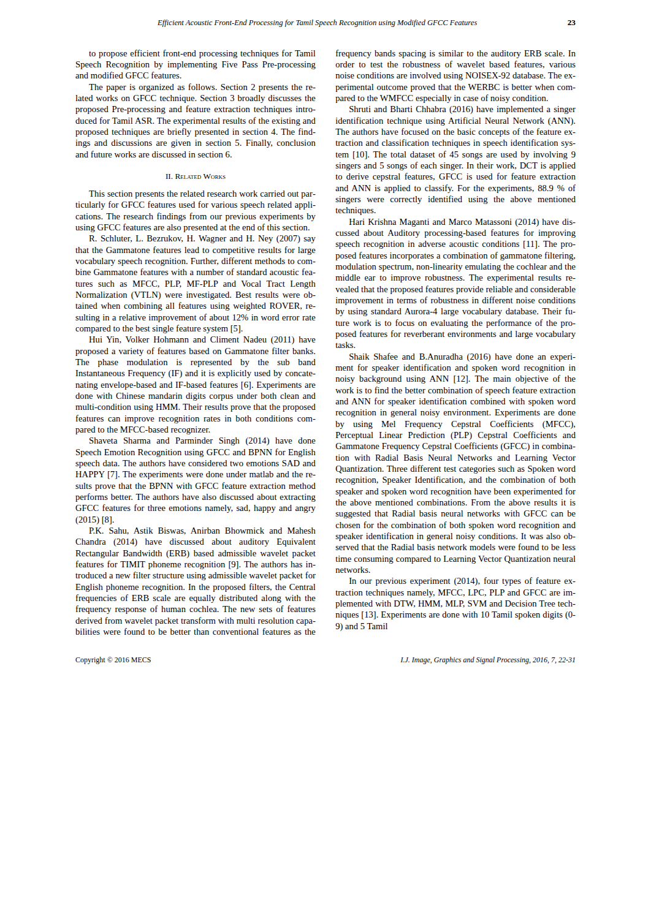Efficient Acoustic Front-End Processing for Tamil Speech Recognition using Modified GFCC Features 23
to propose efficient front-end processing techniques for Tamil Speech Recognition by implementing Five Pass Pre-processing and modified GFCC features.
The paper is organized as follows. Section 2 presents the related works on GFCC technique. Section 3 broadly discusses the proposed Pre-processing and feature extraction techniques introduced for Tamil ASR. The experimental results of the existing and proposed techniques are briefly presented in section 4. The findings and discussions are given in section 5. Finally, conclusion and future works are discussed in section 6.
II. Related Works
This section presents the related research work carried out particularly for GFCC features used for various speech related applications. The research findings from our previous experiments by using GFCC features are also presented at the end of this section.
R. Schluter, L. Bezrukov, H. Wagner and H. Ney (2007) say that the Gammatone features lead to competitive results for large vocabulary speech recognition. Further, different methods to combine Gammatone features with a number of standard acoustic features such as MFCC, PLP, MF-PLP and Vocal Tract Length Normalization (VTLN) were investigated. Best results were obtained when combining all features using weighted ROVER, resulting in a relative improvement of about 12% in word error rate compared to the best single feature system [5].
Hui Yin, Volker Hohmann and Climent Nadeu (2011) have proposed a variety of features based on Gammatone filter banks. The phase modulation is represented by the sub band Instantaneous Frequency (IF) and it is explicitly used by concatenating envelope-based and IF-based features [6]. Experiments are done with Chinese mandarin digits corpus under both clean and multi-condition using HMM. Their results prove that the proposed features can improve recognition rates in both conditions compared to the MFCC-based recognizer.
Shaveta Sharma and Parminder Singh (2014) have done Speech Emotion Recognition using GFCC and BPNN for English speech data. The authors have considered two emotions SAD and HAPPY [7]. The experiments were done under matlab and the results prove that the BPNN with GFCC feature extraction method performs better. The authors have also discussed about extracting GFCC features for three emotions namely, sad, happy and angry (2015) [8].
P.K. Sahu, Astik Biswas, Anirban Bhowmick and Mahesh Chandra (2014) have discussed about auditory Equivalent Rectangular Bandwidth (ERB) based admissible wavelet packet features for TIMIT phoneme recognition [9]. The authors has introduced a new filter structure using admissible wavelet packet for English phoneme recognition. In the proposed filters, the Central frequencies of ERB scale are equally distributed along with the frequency response of human cochlea. The new sets of features derived from wavelet packet transform with multi resolution capabilities were found to be better than conventional features as the frequency bands spacing is similar to the auditory ERB scale. In order to test the robustness of wavelet based features, various noise conditions are involved using NOISEX-92 database. The experimental outcome proved that the WERBC is better when compared to the WMFCC especially in case of noisy condition.
Shruti and Bharti Chhabra (2016) have implemented a singer identification technique using Artificial Neural Network (ANN). The authors have focused on the basic concepts of the feature extraction and classification techniques in speech identification system [10]. The total dataset of 45 songs are used by involving 9 singers and 5 songs of each singer. In their work, DCT is applied to derive cepstral features, GFCC is used for feature extraction and ANN is applied to classify. For the experiments, 88.9 % of singers were correctly identified using the above mentioned techniques.
Hari Krishna Maganti and Marco Matassoni (2014) have discussed about Auditory processing-based features for improving speech recognition in adverse acoustic conditions [11]. The proposed features incorporates a combination of gammatone filtering, modulation spectrum, non-linearity emulating the cochlear and the middle ear to improve robustness. The experimental results revealed that the proposed features provide reliable and considerable improvement in terms of robustness in different noise conditions by using standard Aurora-4 large vocabulary database. Their future work is to focus on evaluating the performance of the proposed features for reverberant environments and large vocabulary tasks.
Shaik Shafee and B.Anuradha (2016) have done an experiment for speaker identification and spoken word recognition in noisy background using ANN [12]. The main objective of the work is to find the better combination of speech feature extraction and ANN for speaker identification combined with spoken word recognition in general noisy environment. Experiments are done by using Mel Frequency Cepstral Coefficients (MFCC), Perceptual Linear Prediction (PLP) Cepstral Coefficients and Gammatone Frequency Cepstral Coefficients (GFCC) in combination with Radial Basis Neural Networks and Learning Vector Quantization. Three different test categories such as Spoken word recognition, Speaker Identification, and the combination of both speaker and spoken word recognition have been experimented for the above mentioned combinations. From the above results it is suggested that Radial basis neural networks with GFCC can be chosen for the combination of both spoken word recognition and speaker identification in general noisy conditions. It was also observed that the Radial basis network models were found to be less time consuming compared to Learning Vector Quantization neural networks.
In our previous experiment (2014), four types of feature extraction techniques namely, MFCC, LPC, PLP and GFCC are implemented with DTW, HMM, MLP, SVM and Decision Tree techniques [13]. Experiments are done with 10 Tamil spoken digits (0-9) and 5 Tamil
Copyright © 2016 MECS I.J. Image, Graphics and Signal Processing, 2016, 7, 22-31